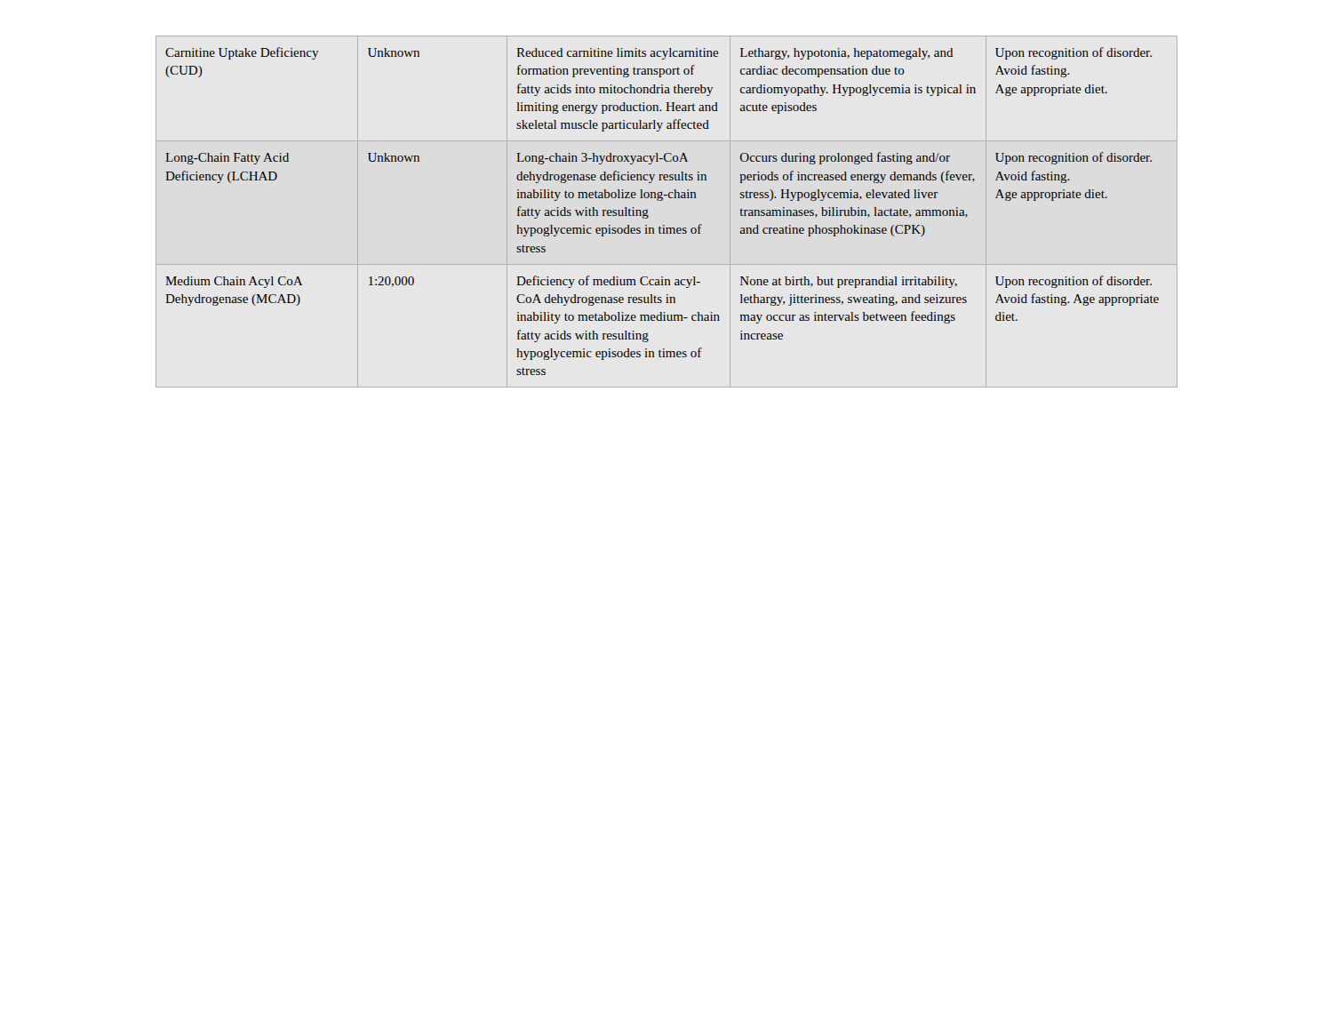| Carnitine Uptake Deficiency (CUD) | Unknown | Reduced carnitine limits acylcarnitine formation preventing transport of fatty acids into mitochondria thereby limiting energy production. Heart and skeletal muscle particularly affected | Lethargy, hypotonia, hepatomegaly, and cardiac decompensation due to cardiomyopathy. Hypoglycemia is typical in acute episodes | Upon recognition of disorder. Avoid fasting. Age appropriate diet. |
| Long-Chain Fatty Acid Deficiency (LCHAD | Unknown | Long-chain 3-hydroxyacyl-CoA dehydrogenase deficiency results in inability to metabolize long-chain fatty acids with resulting hypoglycemic episodes in times of stress | Occurs during prolonged fasting and/or periods of increased energy demands (fever, stress). Hypoglycemia, elevated liver transaminases, bilirubin, lactate, ammonia, and creatine phosphokinase (CPK) | Upon recognition of disorder. Avoid fasting. Age appropriate diet. |
| Medium Chain Acyl CoA Dehydrogenase (MCAD) | 1:20,000 | Deficiency of medium Ccain acyl-CoA dehydrogenase results in inability to metabolize medium- chain fatty acids with resulting hypoglycemic episodes in times of stress | None at birth, but preprandial irritability, lethargy, jitteriness, sweating, and seizures may occur as intervals between feedings increase | Upon recognition of disorder. Avoid fasting. Age appropriate diet. |